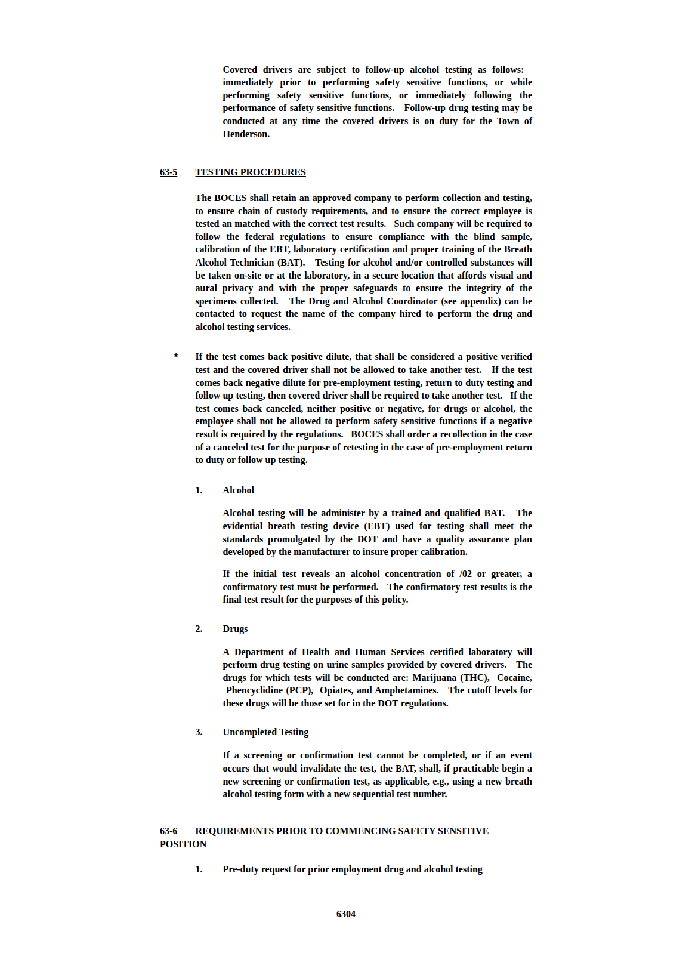Covered drivers are subject to follow-up alcohol testing as follows: immediately prior to performing safety sensitive functions, or while performing safety sensitive functions, or immediately following the performance of safety sensitive functions. Follow-up drug testing may be conducted at any time the covered drivers is on duty for the Town of Henderson.
63-5 TESTING PROCEDURES
The BOCES shall retain an approved company to perform collection and testing, to ensure chain of custody requirements, and to ensure the correct employee is tested an matched with the correct test results. Such company will be required to follow the federal regulations to ensure compliance with the blind sample, calibration of the EBT, laboratory certification and proper training of the Breath Alcohol Technician (BAT). Testing for alcohol and/or controlled substances will be taken on-site or at the laboratory, in a secure location that affords visual and aural privacy and with the proper safeguards to ensure the integrity of the specimens collected. The Drug and Alcohol Coordinator (see appendix) can be contacted to request the name of the company hired to perform the drug and alcohol testing services.
*
If the test comes back positive dilute, that shall be considered a positive verified test and the covered driver shall not be allowed to take another test. If the test comes back negative dilute for pre-employment testing, return to duty testing and follow up testing, then covered driver shall be required to take another test. If the test comes back canceled, neither positive or negative, for drugs or alcohol, the employee shall not be allowed to perform safety sensitive functions if a negative result is required by the regulations. BOCES shall order a recollection in the case of a canceled test for the purpose of retesting in the case of pre-employment return to duty or follow up testing.
1. Alcohol
Alcohol testing will be administer by a trained and qualified BAT. The evidential breath testing device (EBT) used for testing shall meet the standards promulgated by the DOT and have a quality assurance plan developed by the manufacturer to insure proper calibration.
If the initial test reveals an alcohol concentration of /02 or greater, a confirmatory test must be performed. The confirmatory test results is the final test result for the purposes of this policy.
2. Drugs
A Department of Health and Human Services certified laboratory will perform drug testing on urine samples provided by covered drivers. The drugs for which tests will be conducted are: Marijuana (THC), Cocaine, Phencyclidine (PCP), Opiates, and Amphetamines. The cutoff levels for these drugs will be those set for in the DOT regulations.
3. Uncompleted Testing
If a screening or confirmation test cannot be completed, or if an event occurs that would invalidate the test, the BAT, shall, if practicable begin a new screening or confirmation test, as applicable, e.g., using a new breath alcohol testing form with a new sequential test number.
63-6 REQUIREMENTS PRIOR TO COMMENCING SAFETY SENSITIVE POSITION
1. Pre-duty request for prior employment drug and alcohol testing
6304